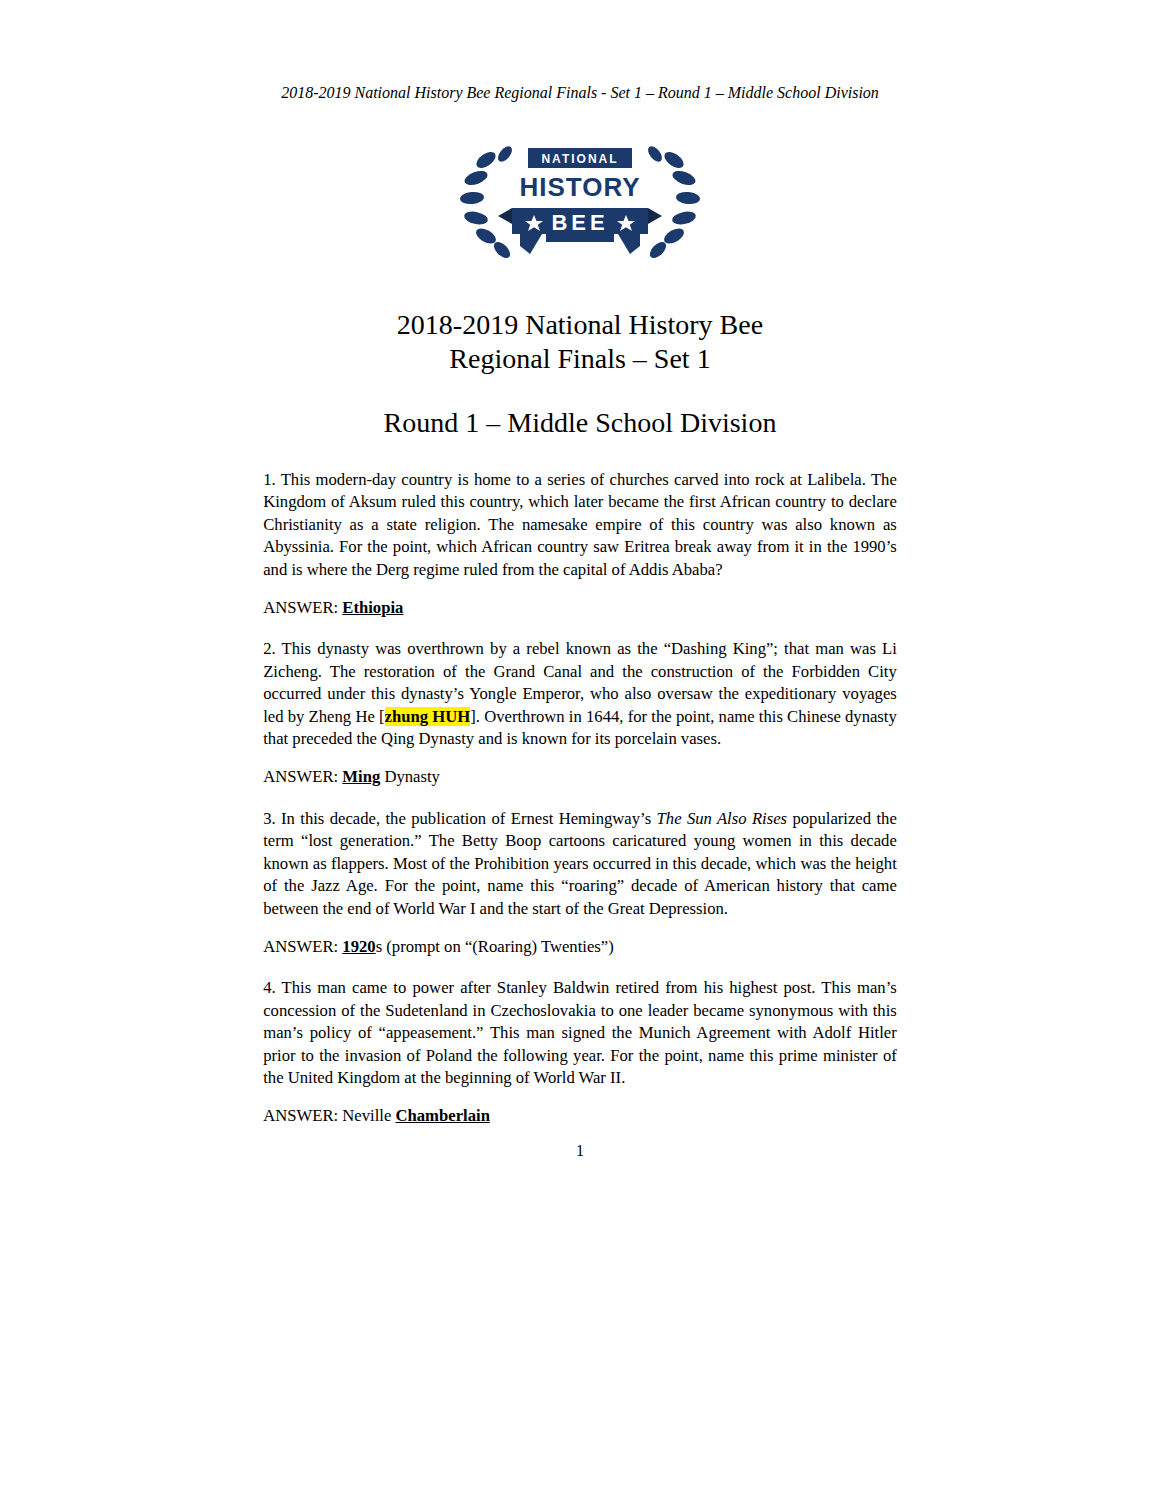2018-2019 National History Bee Regional Finals - Set 1 – Round 1 – Middle School Division
NATIONAL HISTORY BEE
2018-2019 National History Bee
Regional Finals – Set 1
Round 1 – Middle School Division
1. This modern-day country is home to a series of churches carved into rock at Lalibela. The Kingdom of Aksum ruled this country, which later became the first African country to declare Christianity as a state religion. The namesake empire of this country was also known as Abyssinia. For the point, which African country saw Eritrea break away from it in the 1990’s and is where the Derg regime ruled from the capital of Addis Ababa?
ANSWER: Ethiopia
2. This dynasty was overthrown by a rebel known as the “Dashing King”; that man was Li Zicheng. The restoration of the Grand Canal and the construction of the Forbidden City occurred under this dynasty’s Yongle Emperor, who also oversaw the expeditionary voyages led by Zheng He [zhung HUH]. Overthrown in 1644, for the point, name this Chinese dynasty that preceded the Qing Dynasty and is known for its porcelain vases.
ANSWER: Ming Dynasty
3. In this decade, the publication of Ernest Hemingway’s The Sun Also Rises popularized the term “lost generation.” The Betty Boop cartoons caricatured young women in this decade known as flappers. Most of the Prohibition years occurred in this decade, which was the height of the Jazz Age. For the point, name this “roaring” decade of American history that came between the end of World War I and the start of the Great Depression.
ANSWER: 1920s (prompt on “(Roaring) Twenties”)
4. This man came to power after Stanley Baldwin retired from his highest post. This man’s concession of the Sudetenland in Czechoslovakia to one leader became synonymous with this man’s policy of “appeasement.” This man signed the Munich Agreement with Adolf Hitler prior to the invasion of Poland the following year. For the point, name this prime minister of the United Kingdom at the beginning of World War II.
ANSWER: Neville Chamberlain
1